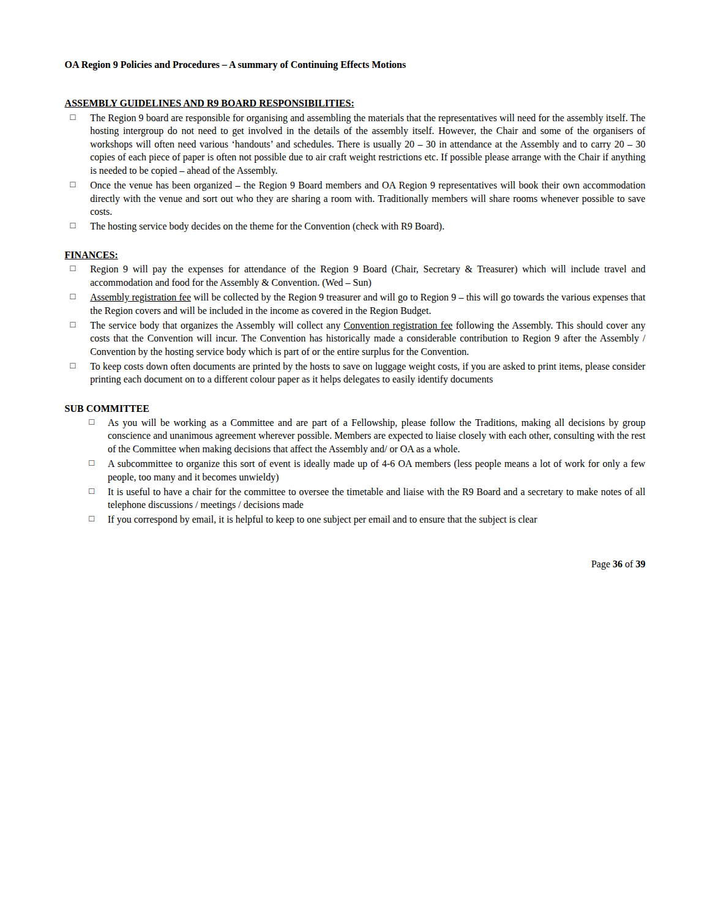OA Region 9 Policies and Procedures – A summary of Continuing Effects Motions
ASSEMBLY GUIDELINES AND R9 BOARD RESPONSIBILITIES:
The Region 9 board are responsible for organising and assembling the materials that the representatives will need for the assembly itself. The hosting intergroup do not need to get involved in the details of the assembly itself. However, the Chair and some of the organisers of workshops will often need various ‘handouts’ and schedules. There is usually 20 – 30 in attendance at the Assembly and to carry 20 – 30 copies of each piece of paper is often not possible due to air craft weight restrictions etc. If possible please arrange with the Chair if anything is needed to be copied – ahead of the Assembly.
Once the venue has been organized – the Region 9 Board members and OA Region 9 representatives will book their own accommodation directly with the venue and sort out who they are sharing a room with. Traditionally members will share rooms whenever possible to save costs.
The hosting service body decides on the theme for the Convention (check with R9 Board).
FINANCES:
Region 9 will pay the expenses for attendance of the Region 9 Board (Chair, Secretary & Treasurer) which will include travel and accommodation and food for the Assembly & Convention. (Wed – Sun)
Assembly registration fee will be collected by the Region 9 treasurer and will go to Region 9 – this will go towards the various expenses that the Region covers and will be included in the income as covered in the Region Budget.
The service body that organizes the Assembly will collect any Convention registration fee following the Assembly. This should cover any costs that the Convention will incur. The Convention has historically made a considerable contribution to Region 9 after the Assembly / Convention by the hosting service body which is part of or the entire surplus for the Convention.
To keep costs down often documents are printed by the hosts to save on luggage weight costs, if you are asked to print items, please consider printing each document on to a different colour paper as it helps delegates to easily identify documents
SUB COMMITTEE
As you will be working as a Committee and are part of a Fellowship, please follow the Traditions, making all decisions by group conscience and unanimous agreement wherever possible. Members are expected to liaise closely with each other, consulting with the rest of the Committee when making decisions that affect the Assembly and/ or OA as a whole.
A subcommittee to organize this sort of event is ideally made up of 4-6 OA members (less people means a lot of work for only a few people, too many and it becomes unwieldy)
It is useful to have a chair for the committee to oversee the timetable and liaise with the R9 Board and a secretary to make notes of all telephone discussions / meetings / decisions made
If you correspond by email, it is helpful to keep to one subject per email and to ensure that the subject is clear
Page 36 of 39